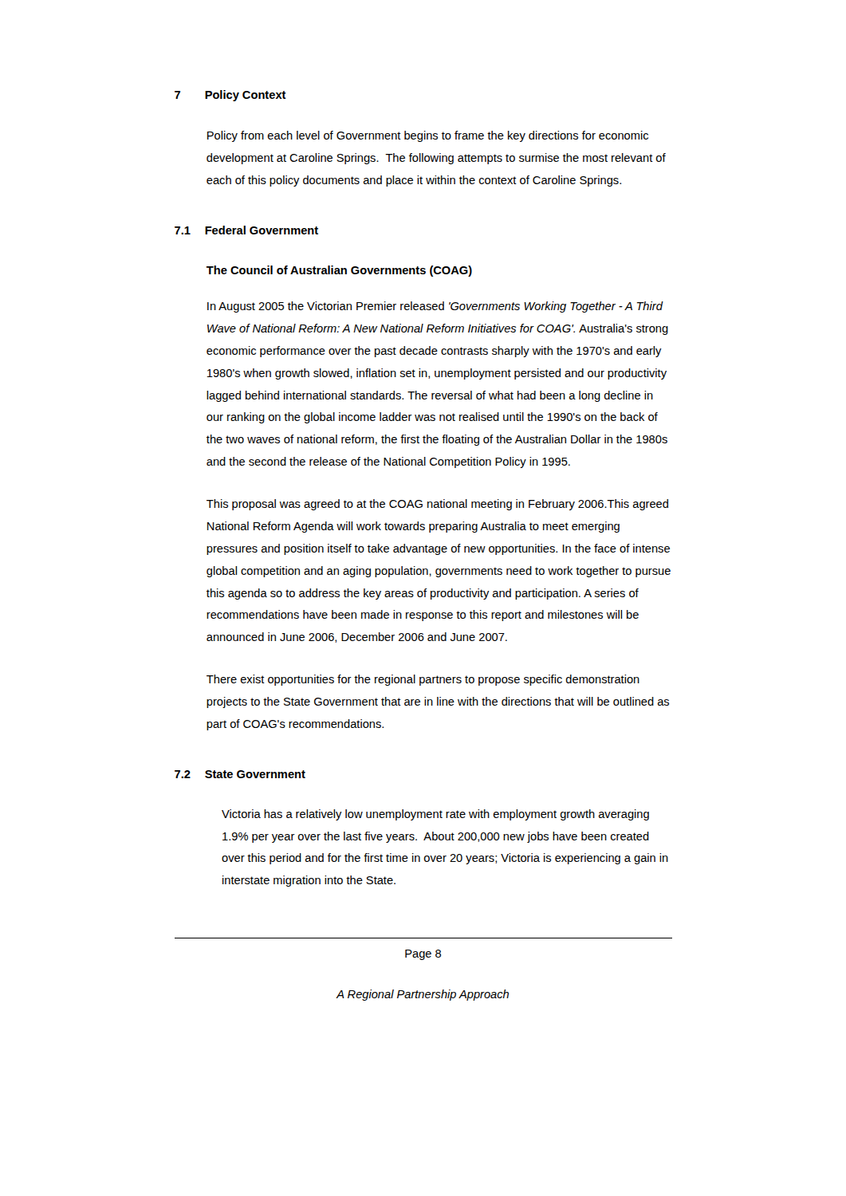7 Policy Context
Policy from each level of Government begins to frame the key directions for economic development at Caroline Springs. The following attempts to surmise the most relevant of each of this policy documents and place it within the context of Caroline Springs.
7.1 Federal Government
The Council of Australian Governments (COAG)
In August 2005 the Victorian Premier released 'Governments Working Together - A Third Wave of National Reform: A New National Reform Initiatives for COAG'. Australia's strong economic performance over the past decade contrasts sharply with the 1970's and early 1980's when growth slowed, inflation set in, unemployment persisted and our productivity lagged behind international standards. The reversal of what had been a long decline in our ranking on the global income ladder was not realised until the 1990's on the back of the two waves of national reform, the first the floating of the Australian Dollar in the 1980s and the second the release of the National Competition Policy in 1995.
This proposal was agreed to at the COAG national meeting in February 2006.This agreed National Reform Agenda will work towards preparing Australia to meet emerging pressures and position itself to take advantage of new opportunities. In the face of intense global competition and an aging population, governments need to work together to pursue this agenda so to address the key areas of productivity and participation. A series of recommendations have been made in response to this report and milestones will be announced in June 2006, December 2006 and June 2007.
There exist opportunities for the regional partners to propose specific demonstration projects to the State Government that are in line with the directions that will be outlined as part of COAG's recommendations.
7.2 State Government
Victoria has a relatively low unemployment rate with employment growth averaging 1.9% per year over the last five years. About 200,000 new jobs have been created over this period and for the first time in over 20 years; Victoria is experiencing a gain in interstate migration into the State.
Page 8
A Regional Partnership Approach